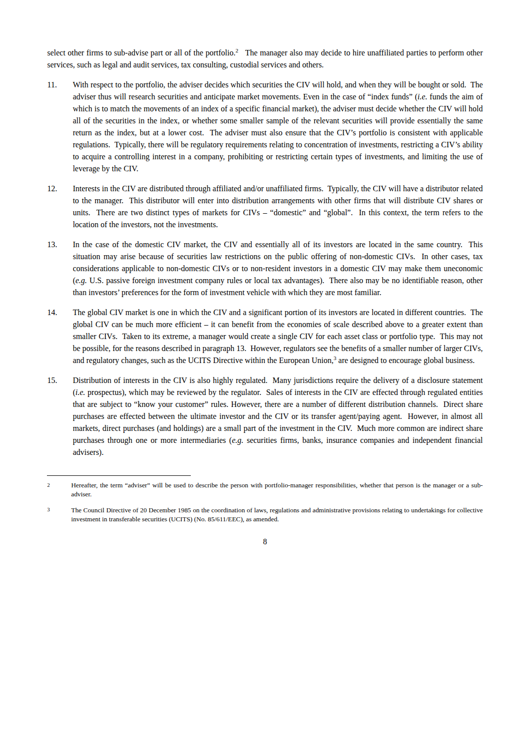select other firms to sub-advise part or all of the portfolio.2 The manager also may decide to hire unaffiliated parties to perform other services, such as legal and audit services, tax consulting, custodial services and others.
11.
With respect to the portfolio, the adviser decides which securities the CIV will hold, and when they will be bought or sold. The adviser thus will research securities and anticipate market movements. Even in the case of “index funds” (i.e. funds the aim of which is to match the movements of an index of a specific financial market), the adviser must decide whether the CIV will hold all of the securities in the index, or whether some smaller sample of the relevant securities will provide essentially the same return as the index, but at a lower cost. The adviser must also ensure that the CIV’s portfolio is consistent with applicable regulations. Typically, there will be regulatory requirements relating to concentration of investments, restricting a CIV’s ability to acquire a controlling interest in a company, prohibiting or restricting certain types of investments, and limiting the use of leverage by the CIV.
12.
Interests in the CIV are distributed through affiliated and/or unaffiliated firms. Typically, the CIV will have a distributor related to the manager. This distributor will enter into distribution arrangements with other firms that will distribute CIV shares or units. There are two distinct types of markets for CIVs – “domestic” and “global”. In this context, the term refers to the location of the investors, not the investments.
13.
In the case of the domestic CIV market, the CIV and essentially all of its investors are located in the same country. This situation may arise because of securities law restrictions on the public offering of non-domestic CIVs. In other cases, tax considerations applicable to non-domestic CIVs or to non-resident investors in a domestic CIV may make them uneconomic (e.g. U.S. passive foreign investment company rules or local tax advantages). There also may be no identifiable reason, other than investors’ preferences for the form of investment vehicle with which they are most familiar.
14.
The global CIV market is one in which the CIV and a significant portion of its investors are located in different countries. The global CIV can be much more efficient – it can benefit from the economies of scale described above to a greater extent than smaller CIVs. Taken to its extreme, a manager would create a single CIV for each asset class or portfolio type. This may not be possible, for the reasons described in paragraph 13. However, regulators see the benefits of a smaller number of larger CIVs, and regulatory changes, such as the UCITS Directive within the European Union,3 are designed to encourage global business.
15.
Distribution of interests in the CIV is also highly regulated. Many jurisdictions require the delivery of a disclosure statement (i.e. prospectus), which may be reviewed by the regulator. Sales of interests in the CIV are effected through regulated entities that are subject to “know your customer” rules. However, there are a number of different distribution channels. Direct share purchases are effected between the ultimate investor and the CIV or its transfer agent/paying agent. However, in almost all markets, direct purchases (and holdings) are a small part of the investment in the CIV. Much more common are indirect share purchases through one or more intermediaries (e.g. securities firms, banks, insurance companies and independent financial advisers).
2
Hereafter, the term “adviser” will be used to describe the person with portfolio-manager responsibilities, whether that person is the manager or a sub-adviser.
3
The Council Directive of 20 December 1985 on the coordination of laws, regulations and administrative provisions relating to undertakings for collective investment in transferable securities (UCITS) (No. 85/611/EEC), as amended.
8